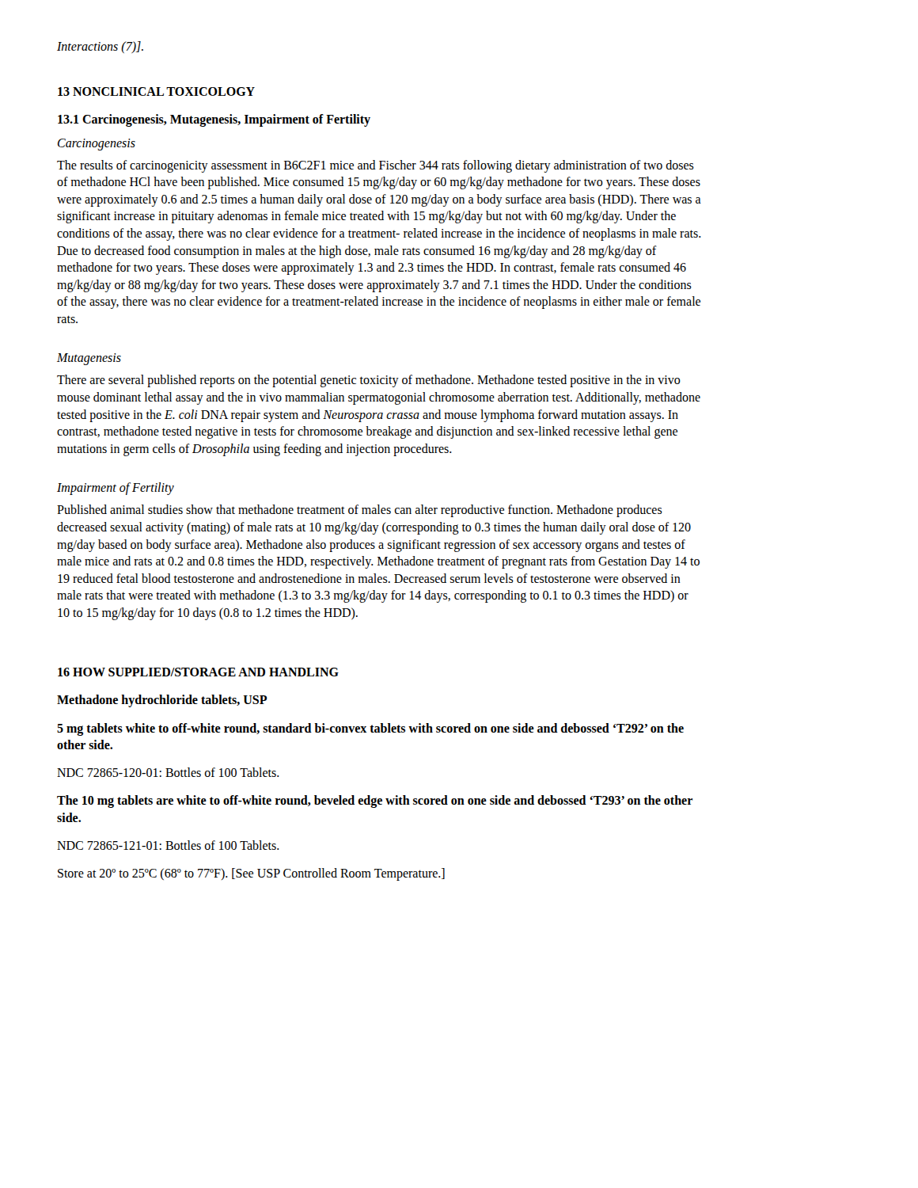Interactions (7)].
13 NONCLINICAL TOXICOLOGY
13.1 Carcinogenesis, Mutagenesis, Impairment of Fertility
Carcinogenesis
The results of carcinogenicity assessment in B6C2F1 mice and Fischer 344 rats following dietary administration of two doses of methadone HCl have been published. Mice consumed 15 mg/kg/day or 60 mg/kg/day methadone for two years. These doses were approximately 0.6 and 2.5 times a human daily oral dose of 120 mg/day on a body surface area basis (HDD). There was a significant increase in pituitary adenomas in female mice treated with 15 mg/kg/day but not with 60 mg/kg/day. Under the conditions of the assay, there was no clear evidence for a treatment- related increase in the incidence of neoplasms in male rats. Due to decreased food consumption in males at the high dose, male rats consumed 16 mg/kg/day and 28 mg/kg/day of methadone for two years. These doses were approximately 1.3 and 2.3 times the HDD. In contrast, female rats consumed 46 mg/kg/day or 88 mg/kg/day for two years. These doses were approximately 3.7 and 7.1 times the HDD. Under the conditions of the assay, there was no clear evidence for a treatment-related increase in the incidence of neoplasms in either male or female rats.
Mutagenesis
There are several published reports on the potential genetic toxicity of methadone. Methadone tested positive in the in vivo mouse dominant lethal assay and the in vivo mammalian spermatogonial chromosome aberration test. Additionally, methadone tested positive in the E. coli DNA repair system and Neurospora crassa and mouse lymphoma forward mutation assays. In contrast, methadone tested negative in tests for chromosome breakage and disjunction and sex-linked recessive lethal gene mutations in germ cells of Drosophila using feeding and injection procedures.
Impairment of Fertility
Published animal studies show that methadone treatment of males can alter reproductive function. Methadone produces decreased sexual activity (mating) of male rats at 10 mg/kg/day (corresponding to 0.3 times the human daily oral dose of 120 mg/day based on body surface area). Methadone also produces a significant regression of sex accessory organs and testes of male mice and rats at 0.2 and 0.8 times the HDD, respectively. Methadone treatment of pregnant rats from Gestation Day 14 to 19 reduced fetal blood testosterone and androstenedione in males. Decreased serum levels of testosterone were observed in male rats that were treated with methadone (1.3 to 3.3 mg/kg/day for 14 days, corresponding to 0.1 to 0.3 times the HDD) or 10 to 15 mg/kg/day for 10 days (0.8 to 1.2 times the HDD).
16 HOW SUPPLIED/STORAGE AND HANDLING
Methadone hydrochloride tablets, USP
5 mg tablets white to off-white round, standard bi-convex tablets with scored on one side and debossed ‘T292’ on the other side.
NDC 72865-120-01: Bottles of 100 Tablets.
The 10 mg tablets are white to off-white round, beveled edge with scored on one side and debossed ‘T293’ on the other side.
NDC 72865-121-01: Bottles of 100 Tablets.
Store at 20º to 25ºC (68º to 77ºF). [See USP Controlled Room Temperature.]